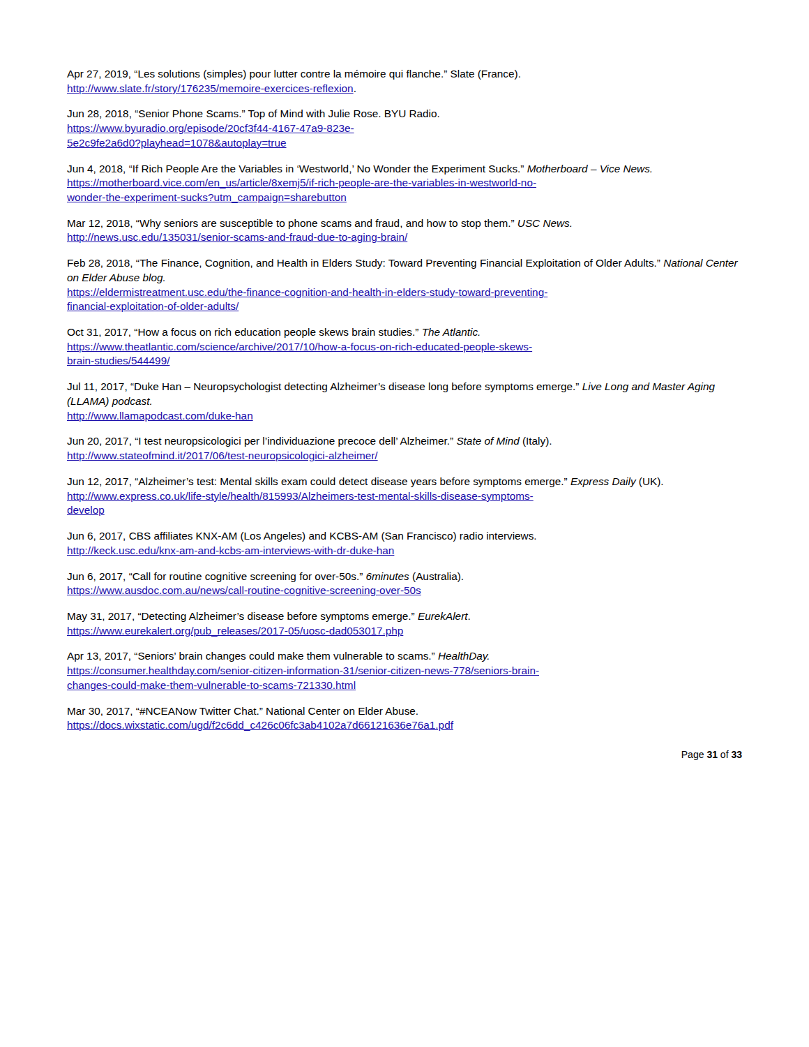Apr 27, 2019, “Les solutions (simples) pour lutter contre la mémoire qui flanche.” Slate (France).
http://www.slate.fr/story/176235/memoire-exercices-reflexion.
Jun 28, 2018, “Senior Phone Scams.” Top of Mind with Julie Rose. BYU Radio.
https://www.byuradio.org/episode/20cf3f44-4167-47a9-823e-
5e2c9fe2a6d0?playhead=1078&autoplay=true
Jun 4, 2018, “If Rich People Are the Variables in ‘Westworld,’ No Wonder the Experiment Sucks.” Motherboard – Vice News.
https://motherboard.vice.com/en_us/article/8xemj5/if-rich-people-are-the-variables-in-westworld-no-
wonder-the-experiment-sucks?utm_campaign=sharebutton
Mar 12, 2018, “Why seniors are susceptible to phone scams and fraud, and how to stop them.” USC News.
http://news.usc.edu/135031/senior-scams-and-fraud-due-to-aging-brain/
Feb 28, 2018, “The Finance, Cognition, and Health in Elders Study: Toward Preventing Financial Exploitation of Older Adults.” National Center on Elder Abuse blog.
https://eldermistreatment.usc.edu/the-finance-cognition-and-health-in-elders-study-toward-preventing-
financial-exploitation-of-older-adults/
Oct 31, 2017, “How a focus on rich education people skews brain studies.” The Atlantic.
https://www.theatlantic.com/science/archive/2017/10/how-a-focus-on-rich-educated-people-skews-
brain-studies/544499/
Jul 11, 2017, “Duke Han – Neuropsychologist detecting Alzheimer’s disease long before symptoms emerge.” Live Long and Master Aging (LLAMA) podcast.
http://www.llamapodcast.com/duke-han
Jun 20, 2017, “I test neuropsicologici per l’individuazione precoce dell’ Alzheimer.” State of Mind (Italy).
http://www.stateofmind.it/2017/06/test-neuropsicologici-alzheimer/
Jun 12, 2017, “Alzheimer’s test: Mental skills exam could detect disease years before symptoms emerge.” Express Daily (UK).
http://www.express.co.uk/life-style/health/815993/Alzheimers-test-mental-skills-disease-symptoms-
develop
Jun 6, 2017, CBS affiliates KNX-AM (Los Angeles) and KCBS-AM (San Francisco) radio interviews.
http://keck.usc.edu/knx-am-and-kcbs-am-interviews-with-dr-duke-han
Jun 6, 2017, “Call for routine cognitive screening for over-50s.” 6minutes (Australia).
https://www.ausdoc.com.au/news/call-routine-cognitive-screening-over-50s
May 31, 2017, “Detecting Alzheimer’s disease before symptoms emerge.” EurekAlert.
https://www.eurekalert.org/pub_releases/2017-05/uosc-dad053017.php
Apr 13, 2017, “Seniors’ brain changes could make them vulnerable to scams.” HealthDay.
https://consumer.healthday.com/senior-citizen-information-31/senior-citizen-news-778/seniors-brain-
changes-could-make-them-vulnerable-to-scams-721330.html
Mar 30, 2017, “#NCEANow Twitter Chat.” National Center on Elder Abuse.
https://docs.wixstatic.com/ugd/f2c6dd_c426c06fc3ab4102a7d66121636e76a1.pdf
Page 31 of 33